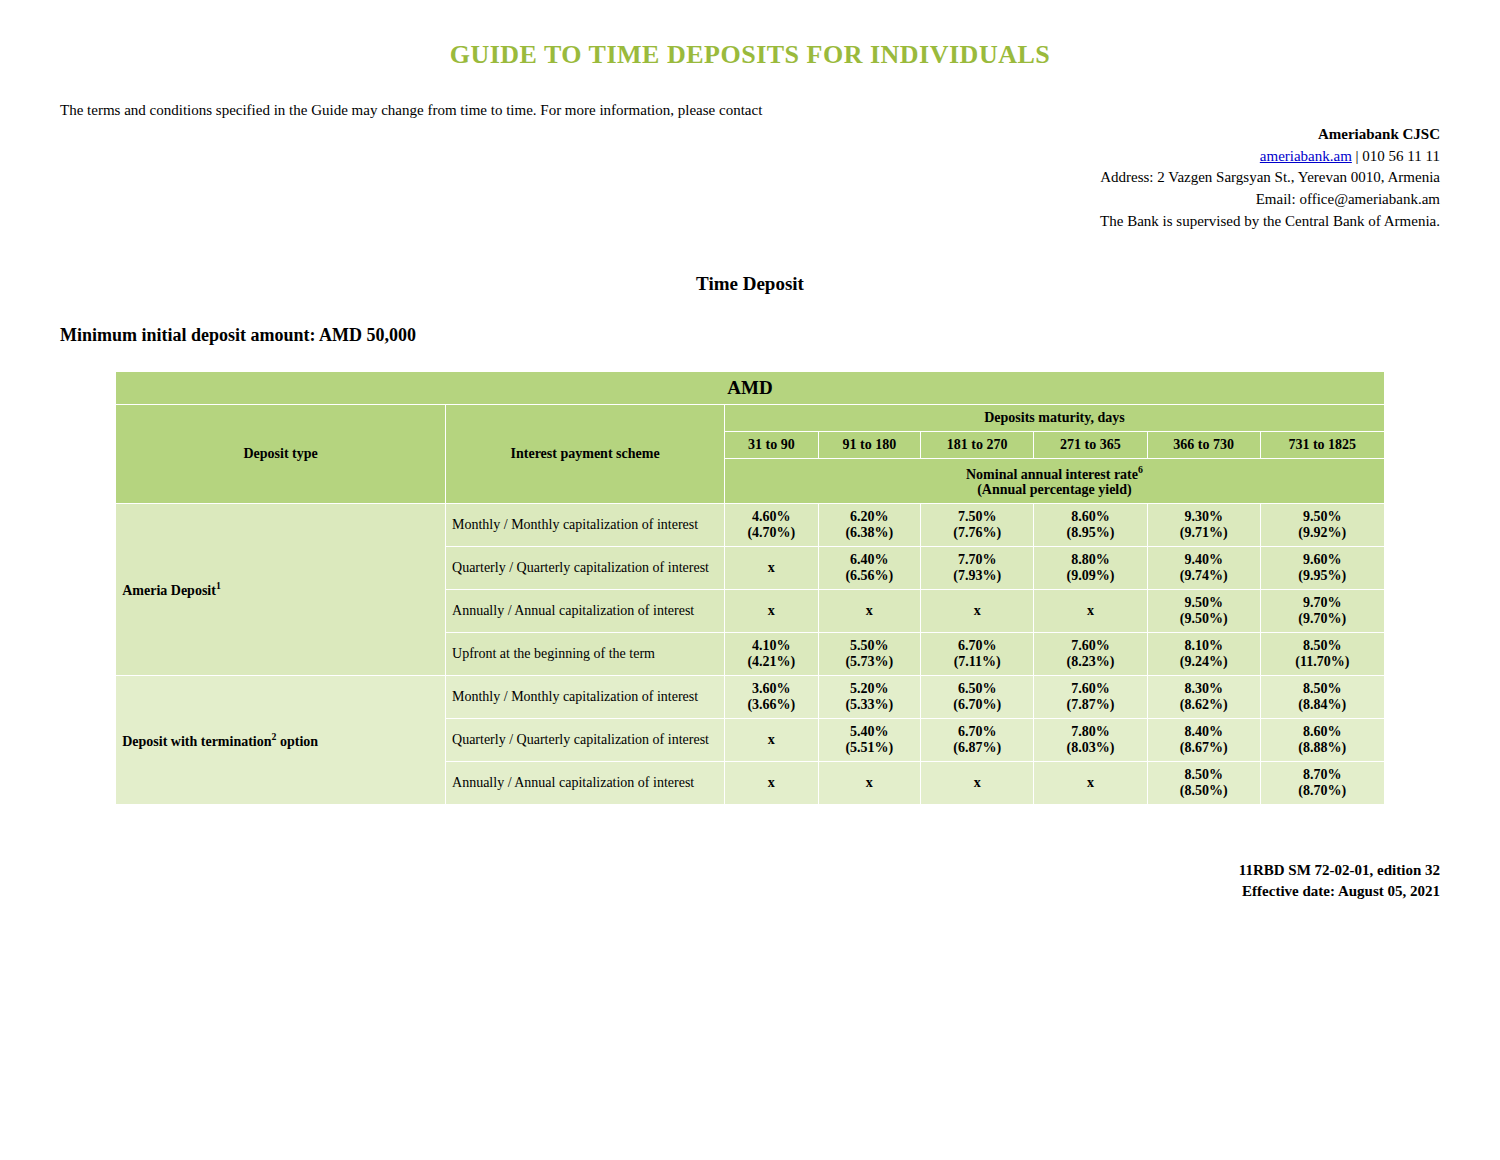GUIDE TO TIME DEPOSITS FOR INDIVIDUALS
The terms and conditions specified in the Guide may change from time to time. For more information, please contact Ameriabank CJSC
ameriabank.am | 010 56 11 11
Address: 2 Vazgen Sargsyan St., Yerevan 0010, Armenia
Email: office@ameriabank.am
The Bank is supervised by the Central Bank of Armenia.
Time Deposit
Minimum initial deposit amount: AMD 50,000
| AMD |
| Deposit type | Interest payment scheme | Deposits maturity, days |
| 31 to 90 | 91 to 180 | 181 to 270 | 271 to 365 | 366 to 730 | 731 to 1825 |
| Nominal annual interest rate 6 (Annual percentage yield) |
| Ameria Deposit 1 | Monthly / Monthly capitalization of interest | 4.60% (4.70%) | 6.20% (6.38%) | 7.50% (7.76%) | 8.60% (8.95%) | 9.30% (9.71%) | 9.50% (9.92%) |
| Quarterly / Quarterly capitalization of interest | x | 6.40% (6.56%) | 7.70% (7.93%) | 8.80% (9.09%) | 9.40% (9.74%) | 9.60% (9.95%) |
| Annually / Annual capitalization of interest | x | x | x | x | 9.50% (9.50%) | 9.70% (9.70%) |
| Upfront at the beginning of the term | 4.10% (4.21%) | 5.50% (5.73%) | 6.70% (7.11%) | 7.60% (8.23%) | 8.10% (9.24%) | 8.50% (11.70%) |
| Deposit with termination 2 option | Monthly / Monthly capitalization of interest | 3.60% (3.66%) | 5.20% (5.33%) | 6.50% (6.70%) | 7.60% (7.87%) | 8.30% (8.62%) | 8.50% (8.84%) |
| Quarterly / Quarterly capitalization of interest | x | 5.40% (5.51%) | 6.70% (6.87%) | 7.80% (8.03%) | 8.40% (8.67%) | 8.60% (8.88%) |
| Annually / Annual capitalization of interest | x | x | x | x | 8.50% (8.50%) | 8.70% (8.70%) |
11RBD SM 72-02-01, edition 32
Effective date: August 05, 2021